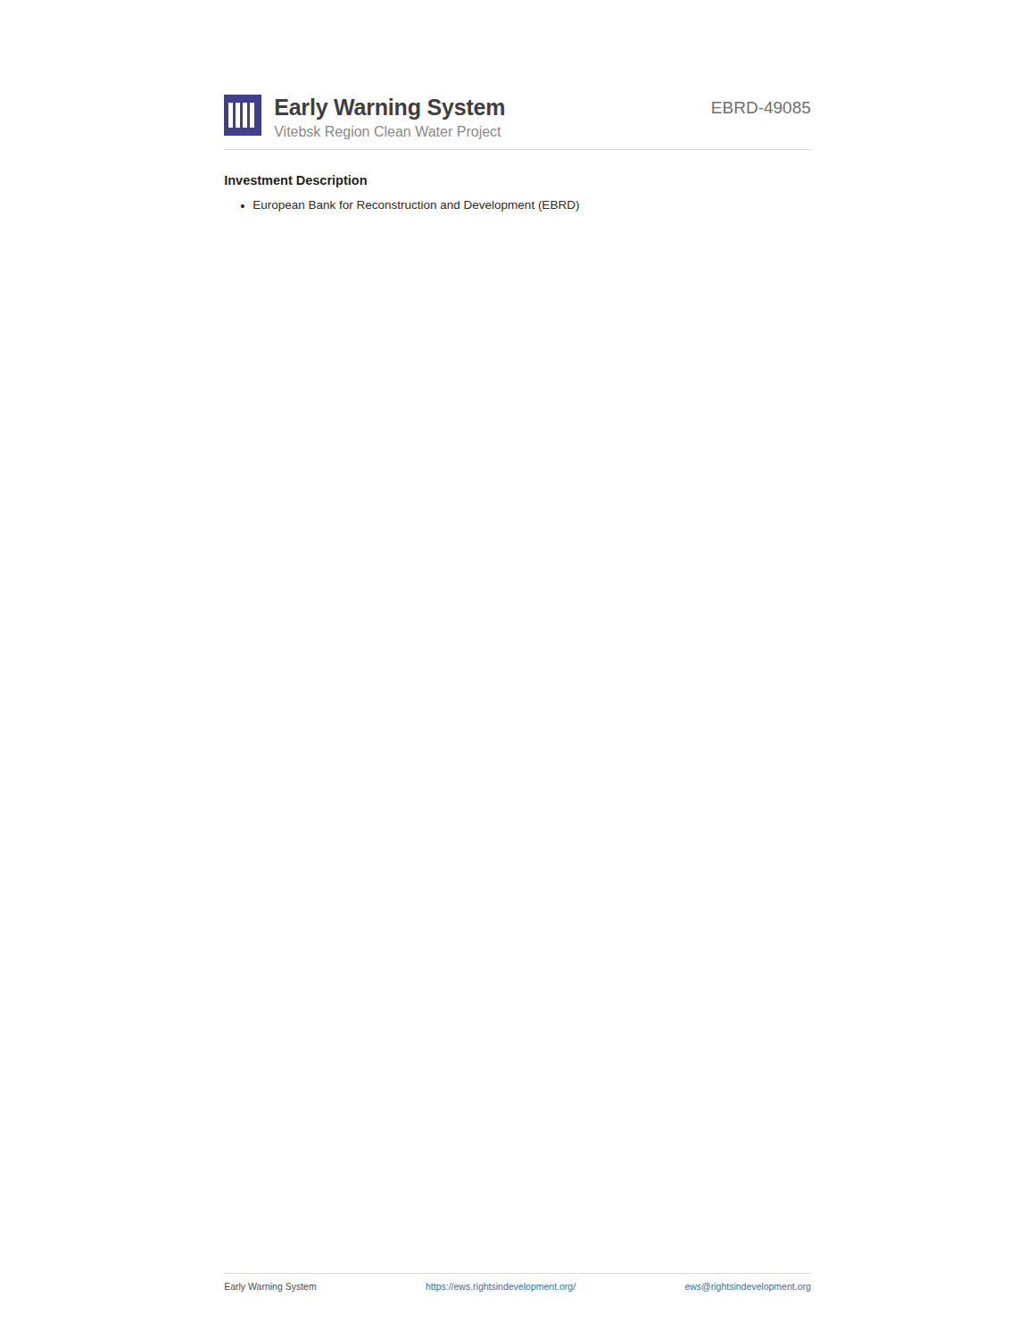Early Warning System
Vitebsk Region Clean Water Project
EBRD-49085
Investment Description
European Bank for Reconstruction and Development (EBRD)
Early Warning System
https://ews.rightsindevelopment.org/
ews@rightsindevelopment.org